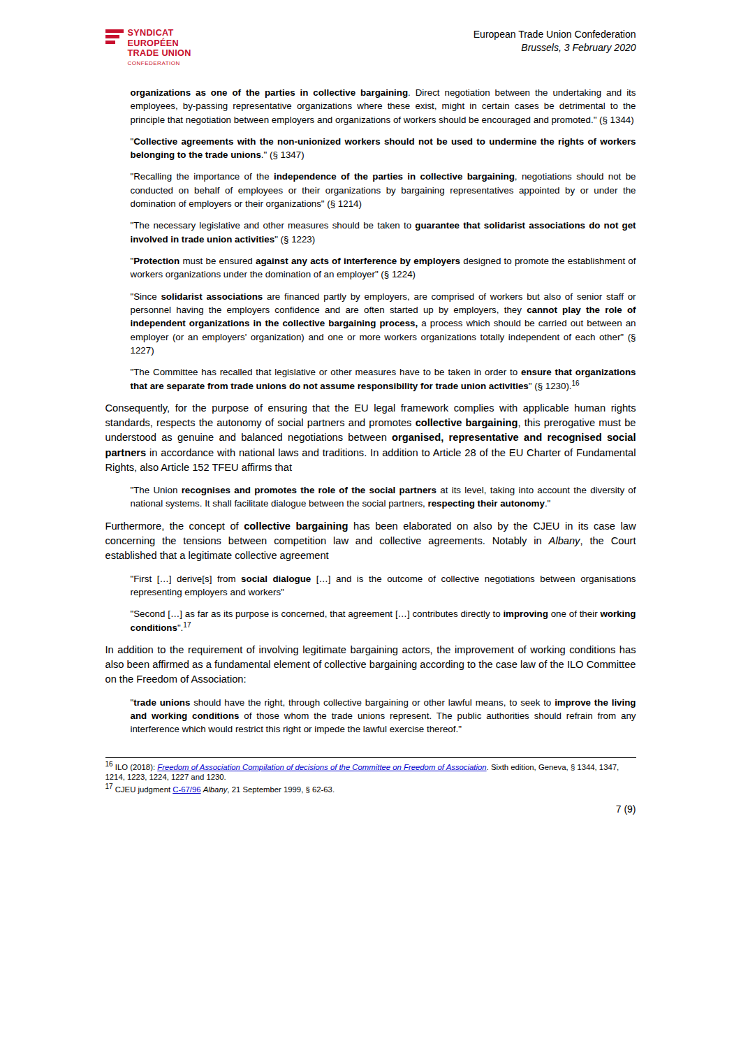SYNDICAT
EUROPÉEN
TRADE UNION CONFEDERATION
European Trade Union Confederation
Brussels, 3 February 2020
organizations as one of the parties in collective bargaining. Direct negotiation between the undertaking and its employees, by-passing representative organizations where these exist, might in certain cases be detrimental to the principle that negotiation between employers and organizations of workers should be encouraged and promoted." (§ 1344)
"Collective agreements with the non-unionized workers should not be used to undermine the rights of workers belonging to the trade unions." (§ 1347)
"Recalling the importance of the independence of the parties in collective bargaining, negotiations should not be conducted on behalf of employees or their organizations by bargaining representatives appointed by or under the domination of employers or their organizations" (§ 1214)
"The necessary legislative and other measures should be taken to guarantee that solidarist associations do not get involved in trade union activities" (§ 1223)
"Protection must be ensured against any acts of interference by employers designed to promote the establishment of workers organizations under the domination of an employer" (§ 1224)
"Since solidarist associations are financed partly by employers, are comprised of workers but also of senior staff or personnel having the employers confidence and are often started up by employers, they cannot play the role of independent organizations in the collective bargaining process, a process which should be carried out between an employer (or an employers' organization) and one or more workers organizations totally independent of each other" (§ 1227)
"The Committee has recalled that legislative or other measures have to be taken in order to ensure that organizations that are separate from trade unions do not assume responsibility for trade union activities" (§ 1230).16
Consequently, for the purpose of ensuring that the EU legal framework complies with applicable human rights standards, respects the autonomy of social partners and promotes collective bargaining, this prerogative must be understood as genuine and balanced negotiations between organised, representative and recognised social partners in accordance with national laws and traditions. In addition to Article 28 of the EU Charter of Fundamental Rights, also Article 152 TFEU affirms that
"The Union recognises and promotes the role of the social partners at its level, taking into account the diversity of national systems. It shall facilitate dialogue between the social partners, respecting their autonomy."
Furthermore, the concept of collective bargaining has been elaborated on also by the CJEU in its case law concerning the tensions between competition law and collective agreements. Notably in Albany, the Court established that a legitimate collective agreement
"First […] derive[s] from social dialogue […] and is the outcome of collective negotiations between organisations representing employers and workers"
"Second […] as far as its purpose is concerned, that agreement […] contributes directly to improving one of their working conditions".17
In addition to the requirement of involving legitimate bargaining actors, the improvement of working conditions has also been affirmed as a fundamental element of collective bargaining according to the case law of the ILO Committee on the Freedom of Association:
"trade unions should have the right, through collective bargaining or other lawful means, to seek to improve the living and working conditions of those whom the trade unions represent. The public authorities should refrain from any interference which would restrict this right or impede the lawful exercise thereof."
16 ILO (2018): Freedom of Association Compilation of decisions of the Committee on Freedom of Association. Sixth edition, Geneva, § 1344, 1347, 1214, 1223, 1224, 1227 and 1230.
17 CJEU judgment C-67/96 Albany, 21 September 1999, § 62-63.
7 (9)